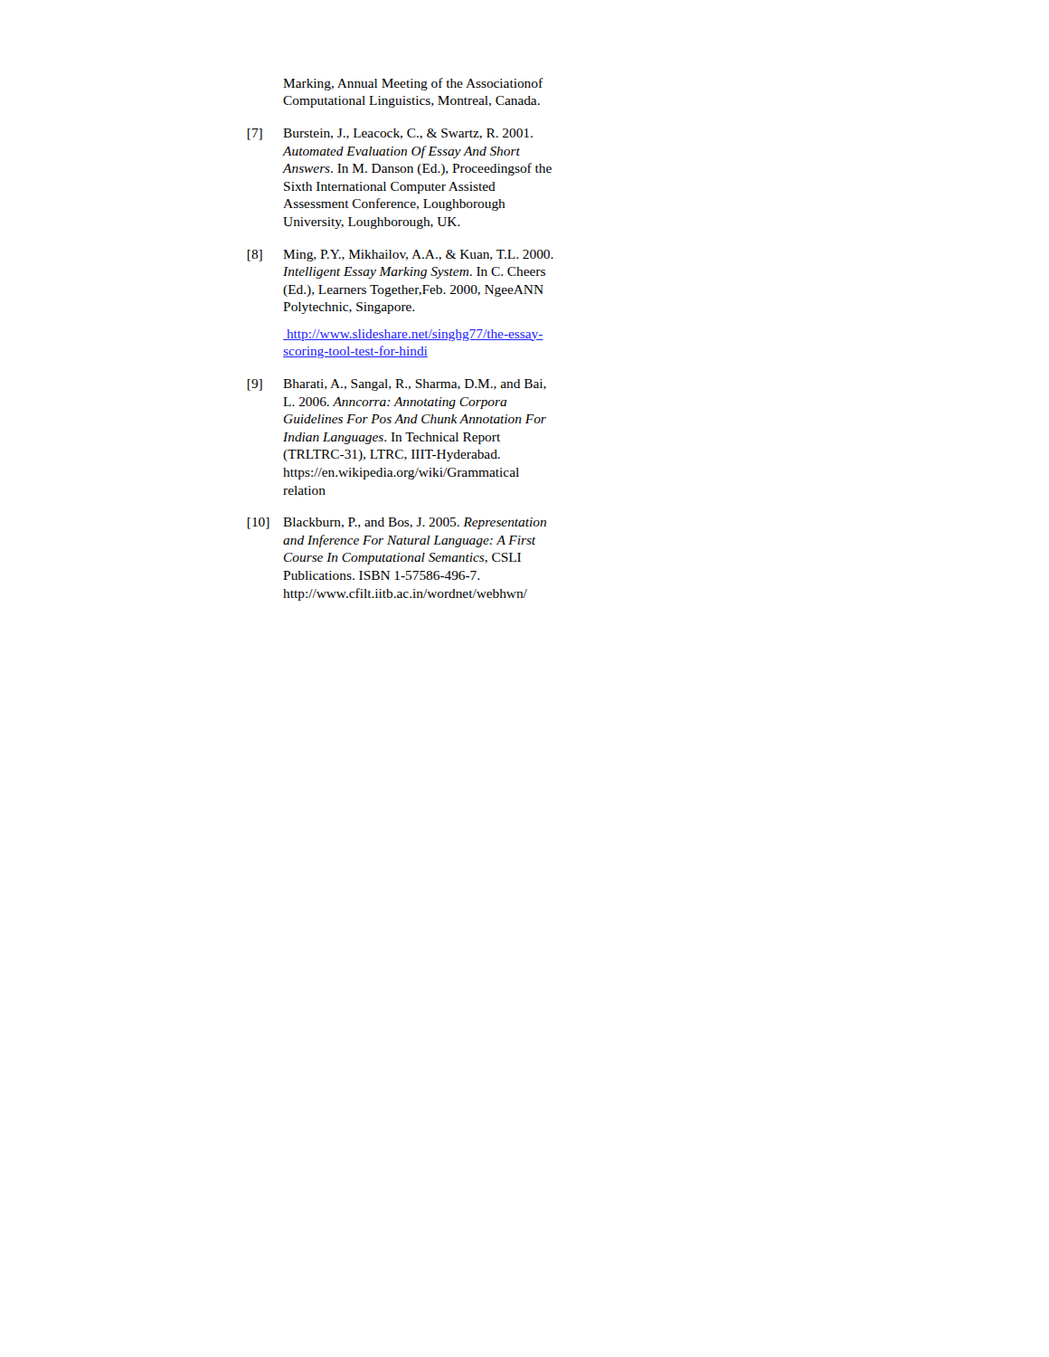Marking, Annual Meeting of the Associationof Computational Linguistics, Montreal, Canada.
[7]
Burstein, J., Leacock, C., & Swartz, R. 2001. Automated Evaluation Of Essay And Short Answers. In M. Danson (Ed.), Proceedingsof the Sixth International Computer Assisted Assessment Conference, Loughborough University, Loughborough, UK.
[8]
Ming, P.Y., Mikhailov, A.A., & Kuan, T.L. 2000. Intelligent Essay Marking System. In C. Cheers (Ed.), Learners Together,Feb. 2000, NgeeANN Polytechnic, Singapore.
http://www.slideshare.net/singhg77/the-essay-scoring-tool-test-for-hindi
[9]
Bharati, A., Sangal, R., Sharma, D.M., and Bai, L. 2006. Anncorra: Annotating Corpora Guidelines For Pos And Chunk Annotation For Indian Languages. In Technical Report (TRLTRC-31), LTRC, IIIT-Hyderabad.
https://en.wikipedia.org/wiki/Grammatical relation
[10]
Blackburn, P., and Bos, J. 2005. Representation and Inference For Natural Language: A First Course In Computational Semantics, CSLI Publications. ISBN 1-57586-496-7.
http://www.cfilt.iitb.ac.in/wordnet/webhwn/